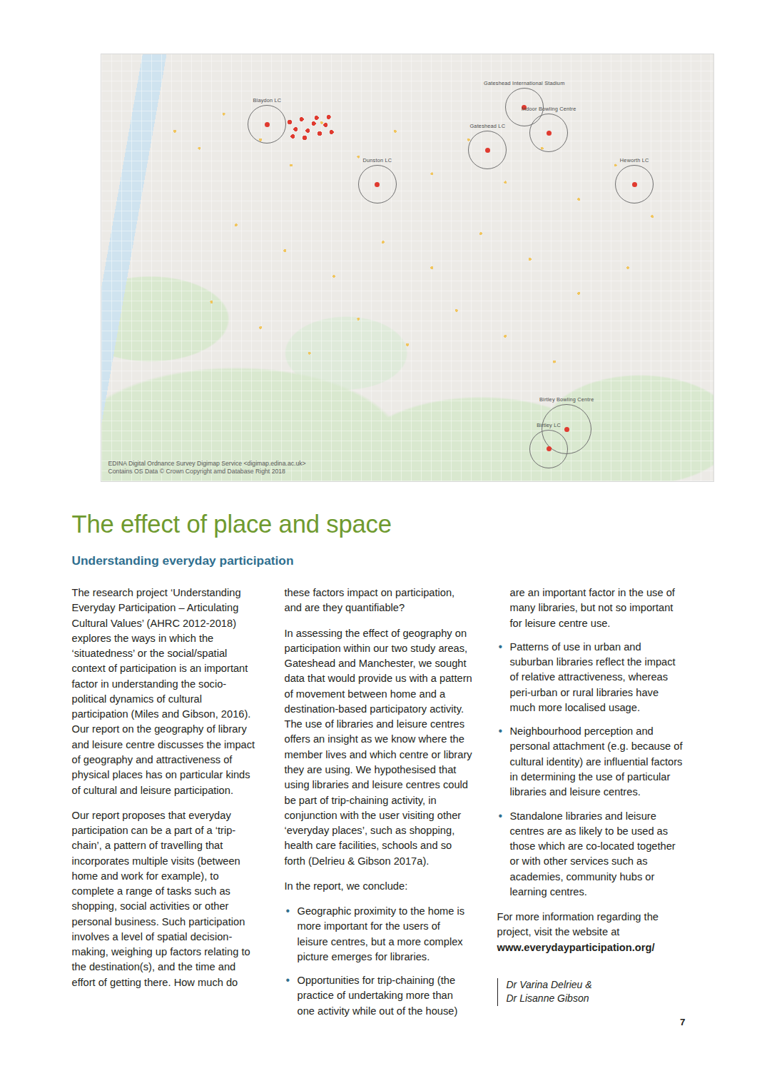Blaydon LC
Dunston LC
Gateshead LC
Gateshead International Stadium
Indoor Bowling Centre
Heworth LC
Birtley Bowling Centre
Birtley LC
EDINA Digital Ordnance Survey Digimap Service <digimap.edina.ac.uk>
Contains OS Data © Crown Copyright amd Database Right 2018
The effect of place and space
Understanding everyday participation
The research project ‘Understanding Everyday Participation – Articulating Cultural Values’ (AHRC 2012-2018) explores the ways in which the ‘situatedness’ or the social/spatial context of participation is an important factor in understanding the socio-political dynamics of cultural participation (Miles and Gibson, 2016). Our report on the geography of library and leisure centre discusses the impact of geography and attractiveness of physical places has on particular kinds of cultural and leisure participation.
Our report proposes that everyday participation can be a part of a ‘trip-chain’, a pattern of travelling that incorporates multiple visits (between home and work for example), to complete a range of tasks such as shopping, social activities or other personal business. Such participation involves a level of spatial decision-making, weighing up factors relating to the destination(s), and the time and effort of getting there. How much do these factors impact on participation, and are they quantifiable?
In assessing the effect of geography on participation within our two study areas, Gateshead and Manchester, we sought data that would provide us with a pattern of movement between home and a destination-based participatory activity. The use of libraries and leisure centres offers an insight as we know where the member lives and which centre or library they are using. We hypothesised that using libraries and leisure centres could be part of trip-chaining activity, in conjunction with the user visiting other ‘everyday places’, such as shopping, health care facilities, schools and so forth (Delrieu & Gibson 2017a).
In the report, we conclude:
Geographic proximity to the home is more important for the users of leisure centres, but a more complex picture emerges for libraries.
Opportunities for trip-chaining (the practice of undertaking more than one activity while out of the house) are an important factor in the use of many libraries, but not so important for leisure centre use.
Patterns of use in urban and suburban libraries reflect the impact of relative attractiveness, whereas peri-urban or rural libraries have much more localised usage.
Neighbourhood perception and personal attachment (e.g. because of cultural identity) are influential factors in determining the use of particular libraries and leisure centres.
Standalone libraries and leisure centres are as likely to be used as those which are co-located together or with other services such as academies, community hubs or learning centres.
For more information regarding the project, visit the website at www.everydayparticipation.org/
Dr Varina Delrieu &
Dr Lisanne Gibson
7